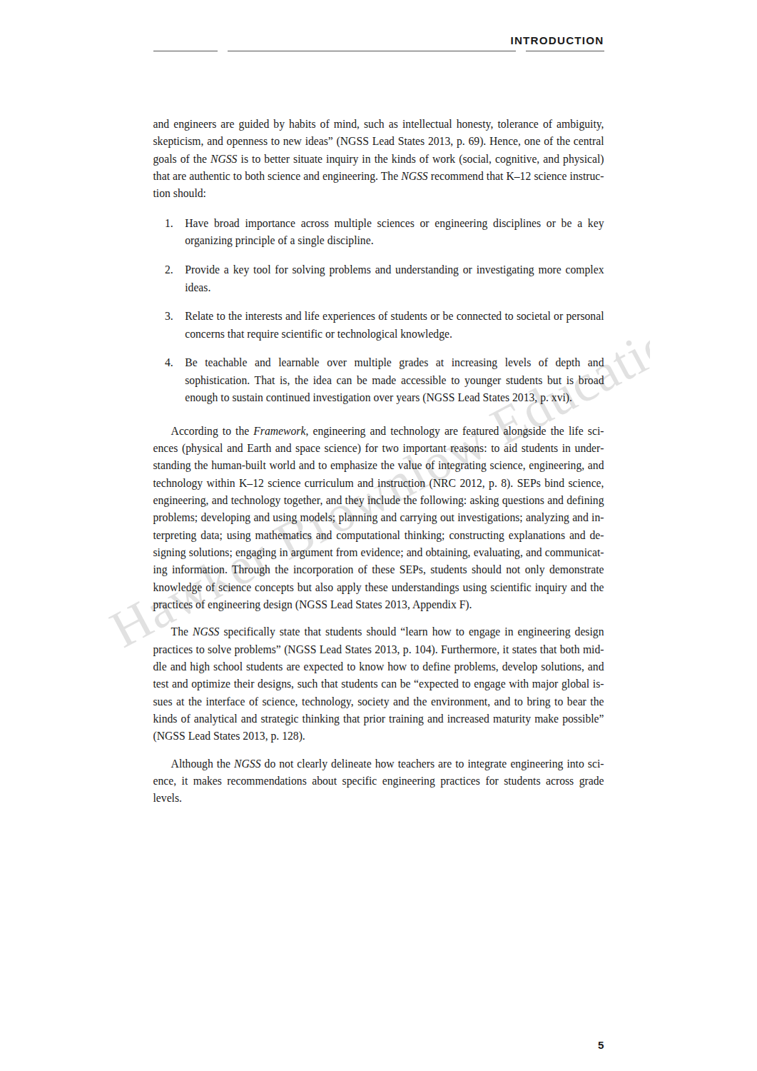© Hawker Brownlow Education
Introduction
and engineers are guided by habits of mind, such as intellectual honesty, tolerance of ambiguity, skepticism, and openness to new ideas” (NGSS Lead States 2013, p. 69). Hence, one of the central goals of the NGSS is to better situate inquiry in the kinds of work (social, cognitive, and physical) that are authentic to both science and engineering. The NGSS recommend that K–12 science instruction should:
Have broad importance across multiple sciences or engineering disciplines or be a key organizing principle of a single discipline.
Provide a key tool for solving problems and understanding or investigating more complex ideas.
Relate to the interests and life experiences of students or be connected to societal or personal concerns that require scientific or technological knowledge.
Be teachable and learnable over multiple grades at increasing levels of depth and sophistication. That is, the idea can be made accessible to younger students but is broad enough to sustain continued investigation over years (NGSS Lead States 2013, p. xvi).
According to the Framework, engineering and technology are featured alongside the life sciences (physical and Earth and space science) for two important reasons: to aid students in understanding the human-built world and to emphasize the value of integrating science, engineering, and technology within K–12 science curriculum and instruction (NRC 2012, p. 8). SEPs bind science, engineering, and technology together, and they include the following: asking questions and defining problems; developing and using models; planning and carrying out investigations; analyzing and interpreting data; using mathematics and computational thinking; constructing explanations and designing solutions; engaging in argument from evidence; and obtaining, evaluating, and communicating information. Through the incorporation of these SEPs, students should not only demonstrate knowledge of science concepts but also apply these understandings using scientific inquiry and the practices of engineering design (NGSS Lead States 2013, Appendix F).
The NGSS specifically state that students should “learn how to engage in engineering design practices to solve problems” (NGSS Lead States 2013, p. 104). Furthermore, it states that both middle and high school students are expected to know how to define problems, develop solutions, and test and optimize their designs, such that students can be “expected to engage with major global issues at the interface of science, technology, society and the environment, and to bring to bear the kinds of analytical and strategic thinking that prior training and increased maturity make possible” (NGSS Lead States 2013, p. 128).
Although the NGSS do not clearly delineate how teachers are to integrate engineering into science, it makes recommendations about specific engineering practices for students across grade levels.
5